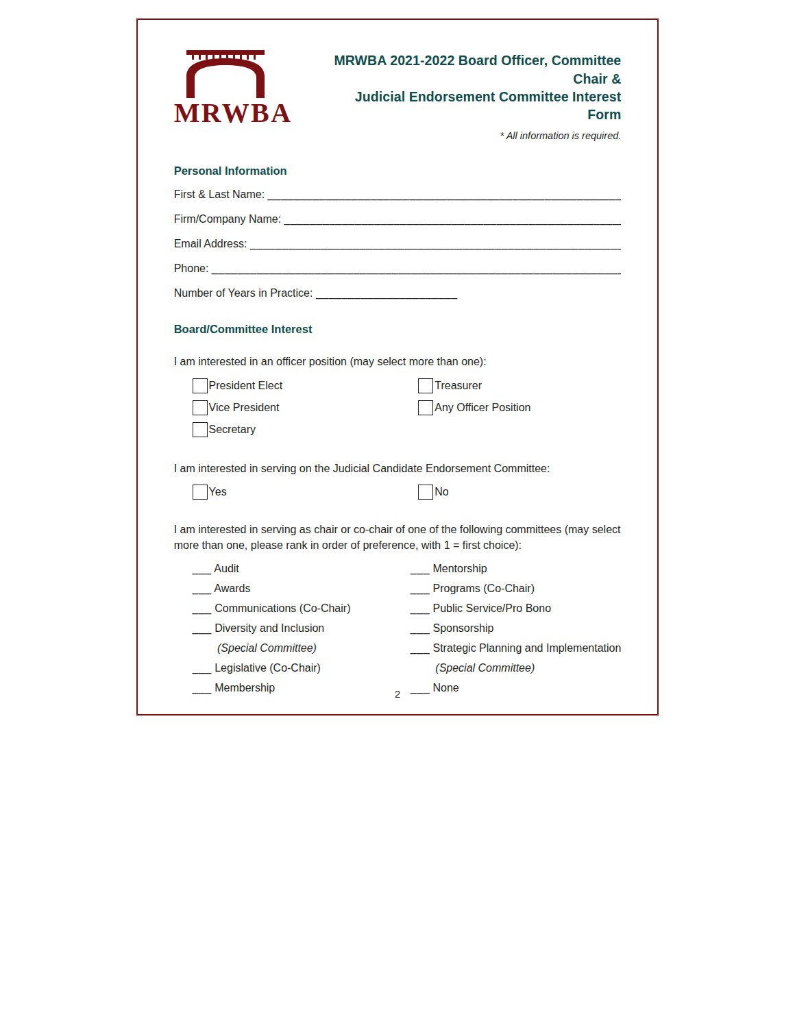MRWBA
MRWBA 2021-2022 Board Officer, Committee Chair &
Judicial Endorsement Committee Interest Form
* All information is required.
Personal Information
First & Last Name: _______________________________________________________________________________
Firm/Company Name: ___________________________________________________________________
Email Address: _________________________________________________________________________
Phone: _______________________________________________________________________
Number of Years in Practice: ______________________
Board/Committee Interest
I am interested in an officer position (may select more than one):
President Elect
Treasurer
Vice President
Any Officer Position
Secretary
I am interested in serving on the Judicial Candidate Endorsement Committee:
Yes
No
I am interested in serving as chair or co-chair of one of the following committees (may select more than one, please rank in order of preference, with 1 = first choice):
___ Audit
___ Mentorship
___ Awards
___ Programs (Co-Chair)
___ Communications (Co-Chair)
___ Public Service/Pro Bono
___ Diversity and Inclusion
___ Sponsorship
(Special Committee)
___ Strategic Planning and Implementation
___ Legislative (Co-Chair)
(Special Committee)
___ Membership
___ None
2